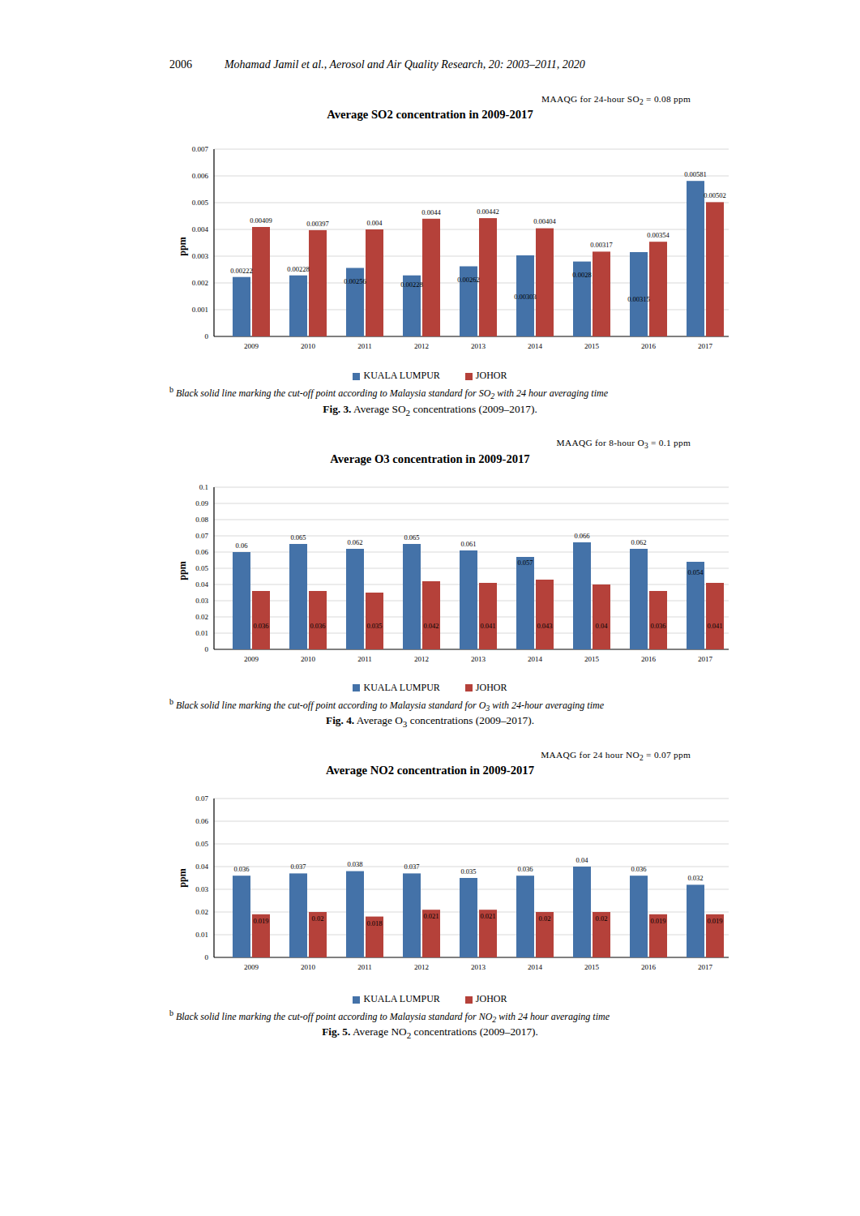2006
Mohamad Jamil et al., Aerosol and Air Quality Research, 20: 2003–2011, 2020
MAAQG for 24-hour SO2 = 0.08 ppm
Average SO2 concentration in 2009-2017
0.007 0.006 0.005 0.004 0.003 0.002 0.001 0 ppm 0.00222 0.00409 0.00228 0.00397 0.00256 0.004 0.00228 0.0044 0.00262 0.00442 0.00303 0.00404 0.0028 0.00317 0.00315 0.00354 0.00581 0.00502 2009 2010 2011 2012 2013 2014 2015 2016 2017
KUALA LUMPUR JOHOR
b Black solid line marking the cut-off point according to Malaysia standard for SO2 with 24 hour averaging time
Fig. 3. Average SO2 concentrations (2009–2017).
MAAQG for 8-hour O3 = 0.1 ppm
Average O3 concentration in 2009-2017
0.1 0.09 0.08 0.07 0.06 0.05 0.04 0.03 0.02 0.01 0 ppm 0.06 0.036 0.065 0.036 0.062 0.035 0.065 0.042 0.061 0.041 0.057 0.043 0.066 0.04 0.062 0.036 0.054 0.041 2009 2010 2011 2012 2013 2014 2015 2016 2017
KUALA LUMPUR JOHOR
b Black solid line marking the cut-off point according to Malaysia standard for O3 with 24-hour averaging time
Fig. 4. Average O3 concentrations (2009–2017).
MAAQG for 24 hour NO2 = 0.07 ppm
Average NO2 concentration in 2009-2017
0.07 0.06 0.05 0.04 0.03 0.02 0.01 0 ppm 0.036 0.019 0.037 0.02 0.038 0.018 0.037 0.021 0.035 0.021 0.036 0.02 0.04 0.02 0.036 0.019 0.032 0.019 2009 2010 2011 2012 2013 2014 2015 2016 2017
KUALA LUMPUR JOHOR
b Black solid line marking the cut-off point according to Malaysia standard for NO2 with 24 hour averaging time
Fig. 5. Average NO2 concentrations (2009–2017).